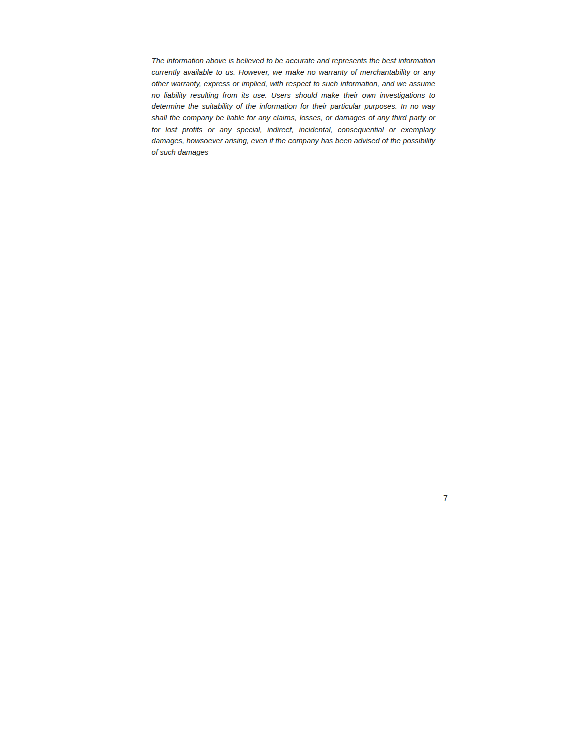The information above is believed to be accurate and represents the best information currently available to us. However, we make no warranty of merchantability or any other warranty, express or implied, with respect to such information, and we assume no liability resulting from its use. Users should make their own investigations to determine the suitability of the information for their particular purposes. In no way shall the company be liable for any claims, losses, or damages of any third party or for lost profits or any special, indirect, incidental, consequential or exemplary damages, howsoever arising, even if the company has been advised of the possibility of such damages
7